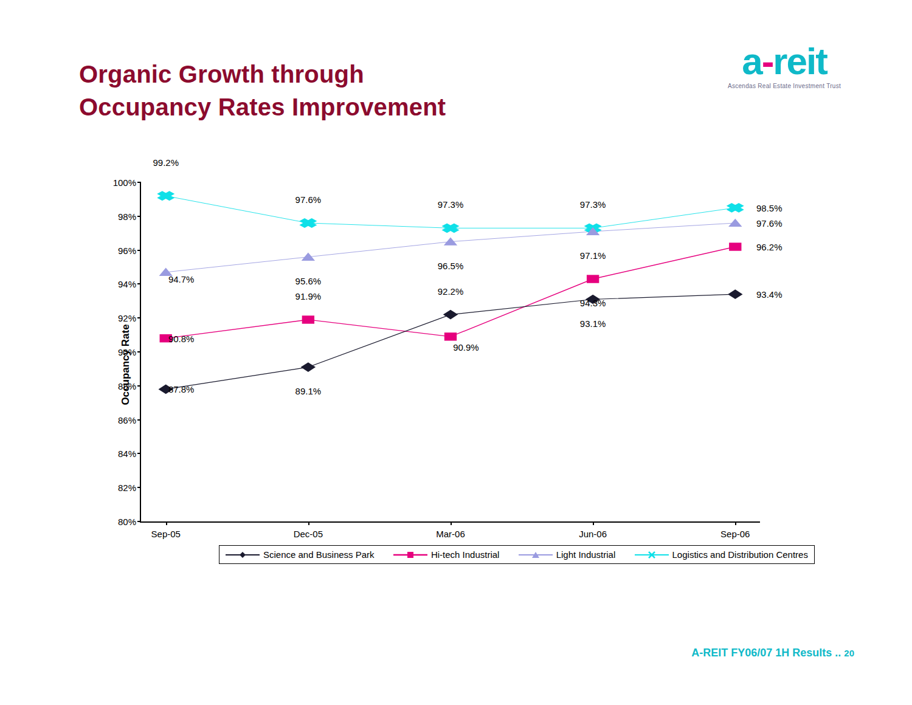Organic Growth through
Occupancy Rates Improvement
a-reit
Ascendas Real Estate Investment Trust
Occupancy Rate
100%
98%
96%
94%
92%
90%
88%
86%
84%
82%
80%
Sep-05
Dec-05
Mar-06
Jun-06
Sep-06
99.2%
97.6%
97.3%
97.3%
98.5%
94.7%
95.6%
96.5%
97.1%
97.6%
90.8%
91.9%
90.9%
94.3%
96.2%
87.8%
89.1%
92.2%
93.1%
93.4%
Science and Business Park
Hi-tech Industrial
Light Industrial
Logistics and Distribution Centres
A-REIT FY06/07 1H Results .. 20